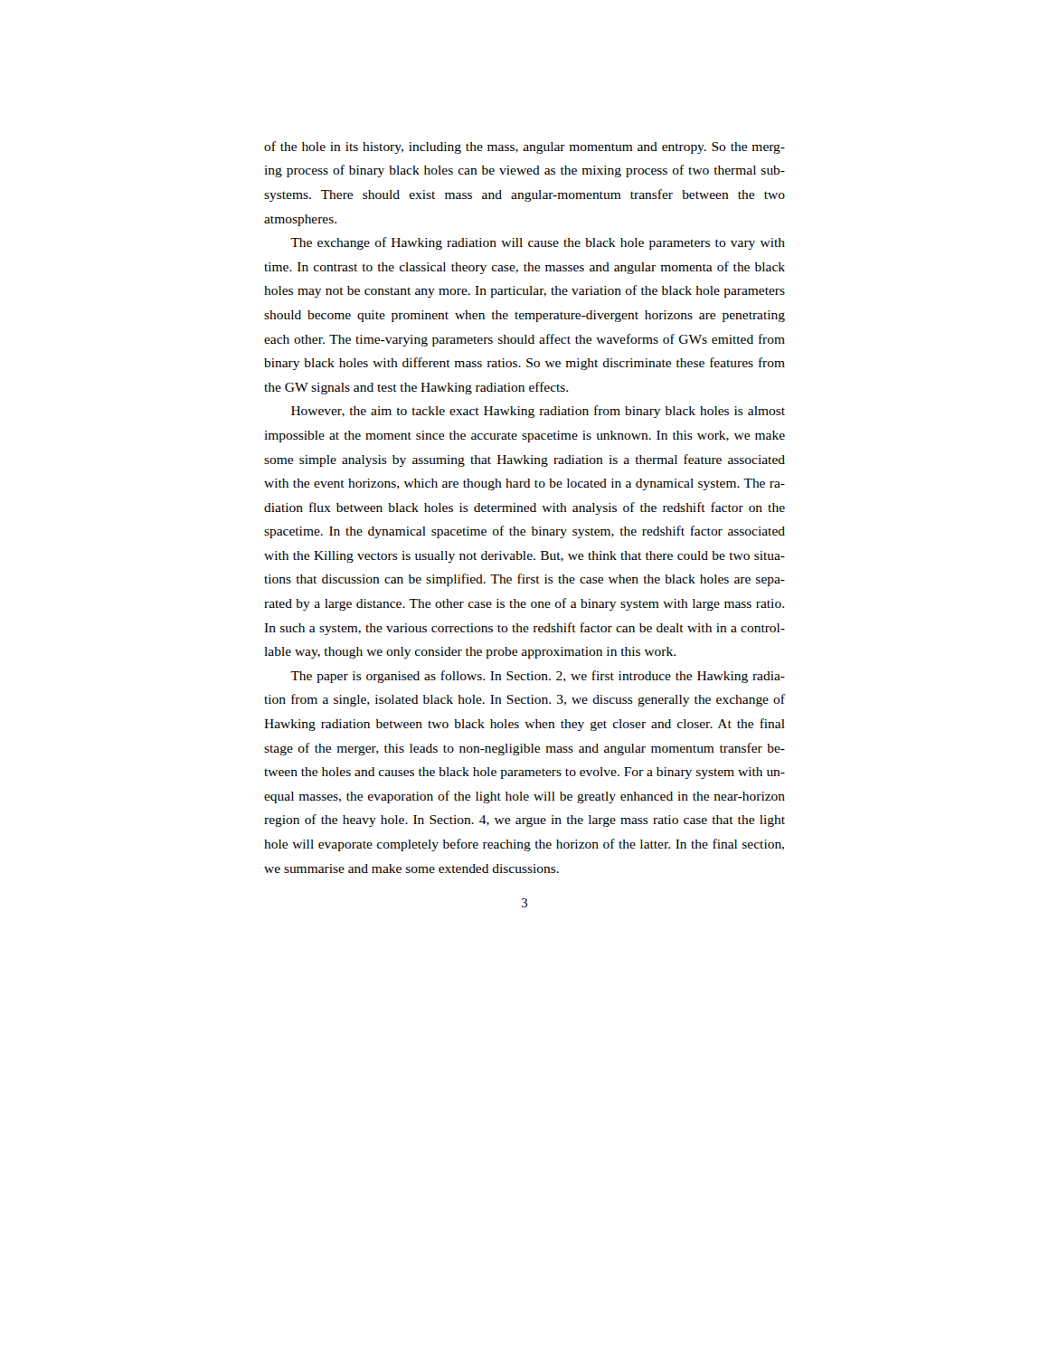of the hole in its history, including the mass, angular momentum and entropy. So the merging process of binary black holes can be viewed as the mixing process of two thermal subsystems. There should exist mass and angular-momentum transfer between the two atmospheres.
The exchange of Hawking radiation will cause the black hole parameters to vary with time. In contrast to the classical theory case, the masses and angular momenta of the black holes may not be constant any more. In particular, the variation of the black hole parameters should become quite prominent when the temperature-divergent horizons are penetrating each other. The time-varying parameters should affect the waveforms of GWs emitted from binary black holes with different mass ratios. So we might discriminate these features from the GW signals and test the Hawking radiation effects.
However, the aim to tackle exact Hawking radiation from binary black holes is almost impossible at the moment since the accurate spacetime is unknown. In this work, we make some simple analysis by assuming that Hawking radiation is a thermal feature associated with the event horizons, which are though hard to be located in a dynamical system. The radiation flux between black holes is determined with analysis of the redshift factor on the spacetime. In the dynamical spacetime of the binary system, the redshift factor associated with the Killing vectors is usually not derivable. But, we think that there could be two situations that discussion can be simplified. The first is the case when the black holes are separated by a large distance. The other case is the one of a binary system with large mass ratio. In such a system, the various corrections to the redshift factor can be dealt with in a controllable way, though we only consider the probe approximation in this work.
The paper is organised as follows. In Section. 2, we first introduce the Hawking radiation from a single, isolated black hole. In Section. 3, we discuss generally the exchange of Hawking radiation between two black holes when they get closer and closer. At the final stage of the merger, this leads to non-negligible mass and angular momentum transfer between the holes and causes the black hole parameters to evolve. For a binary system with unequal masses, the evaporation of the light hole will be greatly enhanced in the near-horizon region of the heavy hole. In Section. 4, we argue in the large mass ratio case that the light hole will evaporate completely before reaching the horizon of the latter. In the final section, we summarise and make some extended discussions.
3